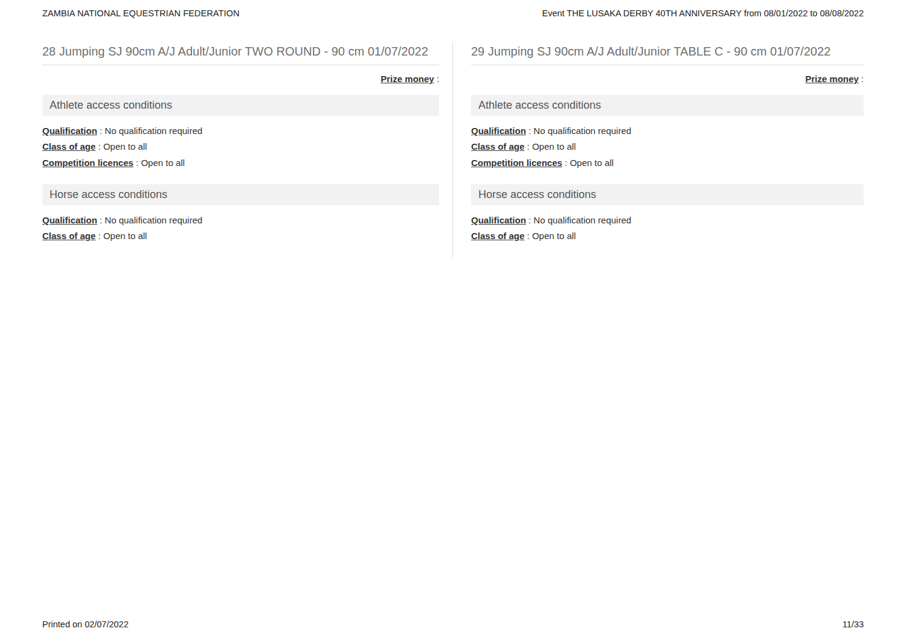ZAMBIA NATIONAL EQUESTRIAN FEDERATION
Event THE LUSAKA DERBY 40TH ANNIVERSARY from 08/01/2022 to 08/08/2022
28 Jumping SJ 90cm A/J Adult/Junior TWO ROUND - 90 cm 01/07/2022
Prize money :
Athlete access conditions
Qualification : No qualification required
Class of age : Open to all
Competition licences : Open to all
Horse access conditions
Qualification : No qualification required
Class of age : Open to all
29 Jumping SJ 90cm A/J Adult/Junior TABLE C - 90 cm 01/07/2022
Prize money :
Athlete access conditions
Qualification : No qualification required
Class of age : Open to all
Competition licences : Open to all
Horse access conditions
Qualification : No qualification required
Class of age : Open to all
Printed on 02/07/2022
11/33